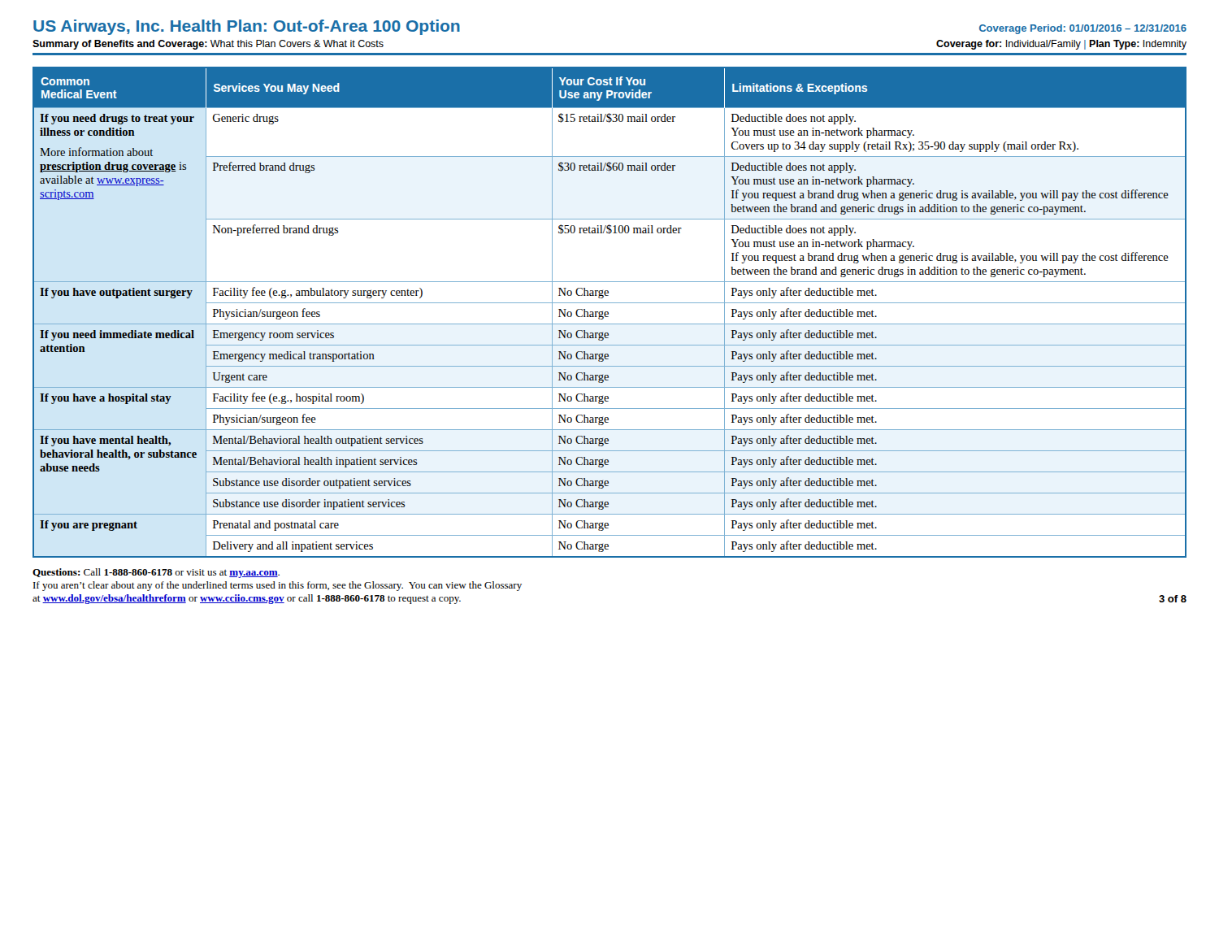US Airways, Inc. Health Plan: Out-of-Area 100 Option
Coverage Period: 01/01/2016 – 12/31/2016
Summary of Benefits and Coverage: What this Plan Covers & What it Costs
Coverage for: Individual/Family | Plan Type: Indemnity
| Common Medical Event | Services You May Need | Your Cost If You Use any Provider | Limitations & Exceptions |
| --- | --- | --- | --- |
| If you need drugs to treat your illness or condition More information about prescription drug coverage is available at www.express-scripts.com | Generic drugs | $15 retail/$30 mail order | Deductible does not apply. You must use an in-network pharmacy. Covers up to 34 day supply (retail Rx); 35-90 day supply (mail order Rx). |
| Preferred brand drugs | $30 retail/$60 mail order | Deductible does not apply. You must use an in-network pharmacy. If you request a brand drug when a generic drug is available, you will pay the cost difference between the brand and generic drugs in addition to the generic co-payment. |
| Non-preferred brand drugs | $50 retail/$100 mail order | Deductible does not apply. You must use an in-network pharmacy. If you request a brand drug when a generic drug is available, you will pay the cost difference between the brand and generic drugs in addition to the generic co-payment. |
| If you have outpatient surgery | Facility fee (e.g., ambulatory surgery center) | No Charge | Pays only after deductible met. |
| Physician/surgeon fees | No Charge | Pays only after deductible met. |
| If you need immediate medical attention | Emergency room services | No Charge | Pays only after deductible met. |
| Emergency medical transportation | No Charge | Pays only after deductible met. |
| Urgent care | No Charge | Pays only after deductible met. |
| If you have a hospital stay | Facility fee (e.g., hospital room) | No Charge | Pays only after deductible met. |
| Physician/surgeon fee | No Charge | Pays only after deductible met. |
| If you have mental health, behavioral health, or substance abuse needs | Mental/Behavioral health outpatient services | No Charge | Pays only after deductible met. |
| Mental/Behavioral health inpatient services | No Charge | Pays only after deductible met. |
| Substance use disorder outpatient services | No Charge | Pays only after deductible met. |
| Substance use disorder inpatient services | No Charge | Pays only after deductible met. |
| If you are pregnant | Prenatal and postnatal care | No Charge | Pays only after deductible met. |
| Delivery and all inpatient services | No Charge | Pays only after deductible met. |
Questions: Call 1-888-860-6178 or visit us at my.aa.com.
If you aren’t clear about any of the underlined terms used in this form, see the Glossary. You can view the Glossary
at www.dol.gov/ebsa/healthreform or www.cciio.cms.gov or call 1-888-860-6178 to request a copy. 3 of 8